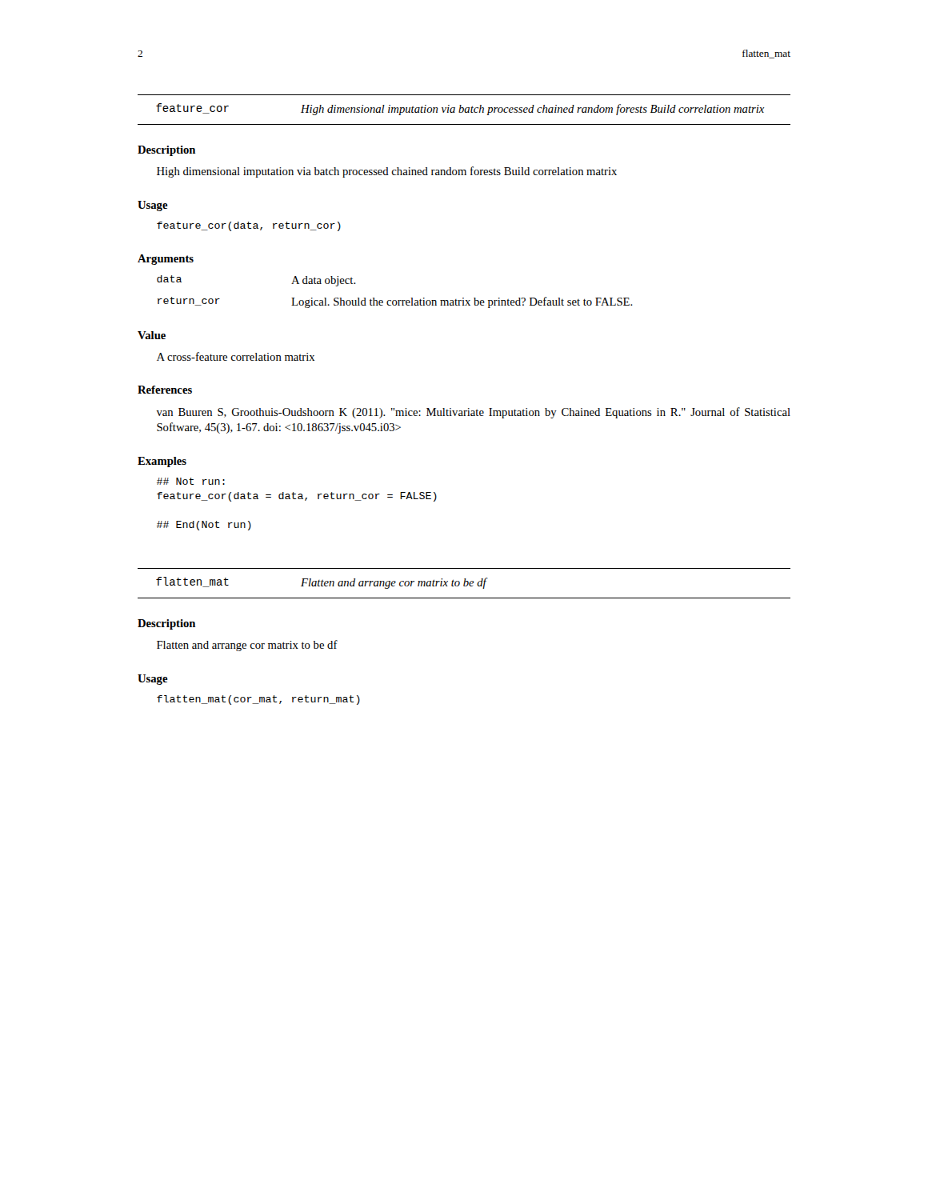2 flatten_mat
feature_cor
High dimensional imputation via batch processed chained random forests Build correlation matrix
Description
High dimensional imputation via batch processed chained random forests Build correlation matrix
Usage
feature_cor(data, return_cor)
Arguments
data
A data object.
return_cor
Logical. Should the correlation matrix be printed? Default set to FALSE.
Value
A cross-feature correlation matrix
References
van Buuren S, Groothuis-Oudshoorn K (2011). "mice: Multivariate Imputation by Chained Equations in R." Journal of Statistical Software, 45(3), 1-67. doi: <10.18637/jss.v045.i03>
Examples
## Not run: 
feature_cor(data = data, return_cor = FALSE)

## End(Not run)
flatten_mat
Flatten and arrange cor matrix to be df
Description
Flatten and arrange cor matrix to be df
Usage
flatten_mat(cor_mat, return_mat)